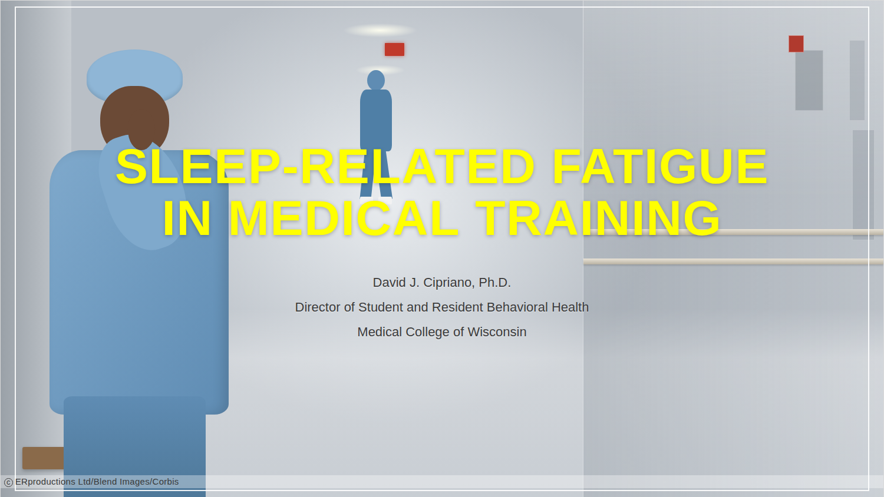Sleep-Related Fatigue in Medical Training
David J. Cipriano, Ph.D. Director of Student and Resident Behavioral Health Medical College of Wisconsin
c ERproductions Ltd/Blend Images/Corbis